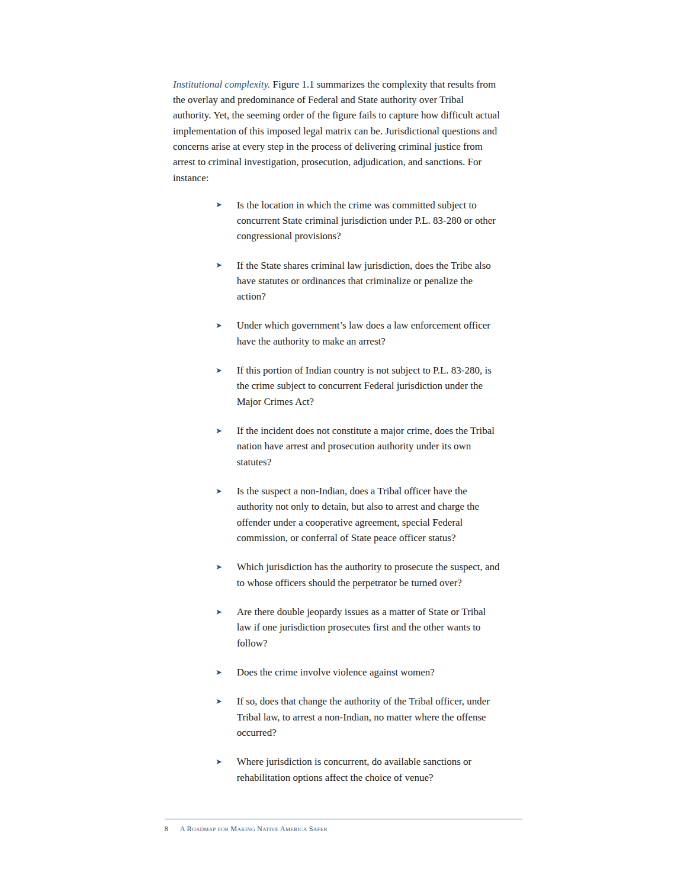Institutional complexity. Figure 1.1 summarizes the complexity that results from the overlay and predominance of Federal and State authority over Tribal authority. Yet, the seeming order of the figure fails to capture how difficult actual implementation of this imposed legal matrix can be. Jurisdictional questions and concerns arise at every step in the process of delivering criminal justice from arrest to criminal investigation, prosecution, adjudication, and sanctions. For instance:
Is the location in which the crime was committed subject to concurrent State criminal jurisdiction under P.L. 83-280 or other congressional provisions?
If the State shares criminal law jurisdiction, does the Tribe also have statutes or ordinances that criminalize or penalize the action?
Under which government’s law does a law enforcement officer have the authority to make an arrest?
If this portion of Indian country is not subject to P.L. 83-280, is the crime subject to concurrent Federal jurisdiction under the Major Crimes Act?
If the incident does not constitute a major crime, does the Tribal nation have arrest and prosecution authority under its own statutes?
Is the suspect a non-Indian, does a Tribal officer have the authority not only to detain, but also to arrest and charge the offender under a cooperative agreement, special Federal commission, or conferral of State peace officer status?
Which jurisdiction has the authority to prosecute the suspect, and to whose officers should the perpetrator be turned over?
Are there double jeopardy issues as a matter of State or Tribal law if one jurisdiction prosecutes first and the other wants to follow?
Does the crime involve violence against women?
If so, does that change the authority of the Tribal officer, under Tribal law, to arrest a non-Indian, no matter where the offense occurred?
Where jurisdiction is concurrent, do available sanctions or rehabilitation options affect the choice of venue?
8 A Roadmap for Making Native America Safer